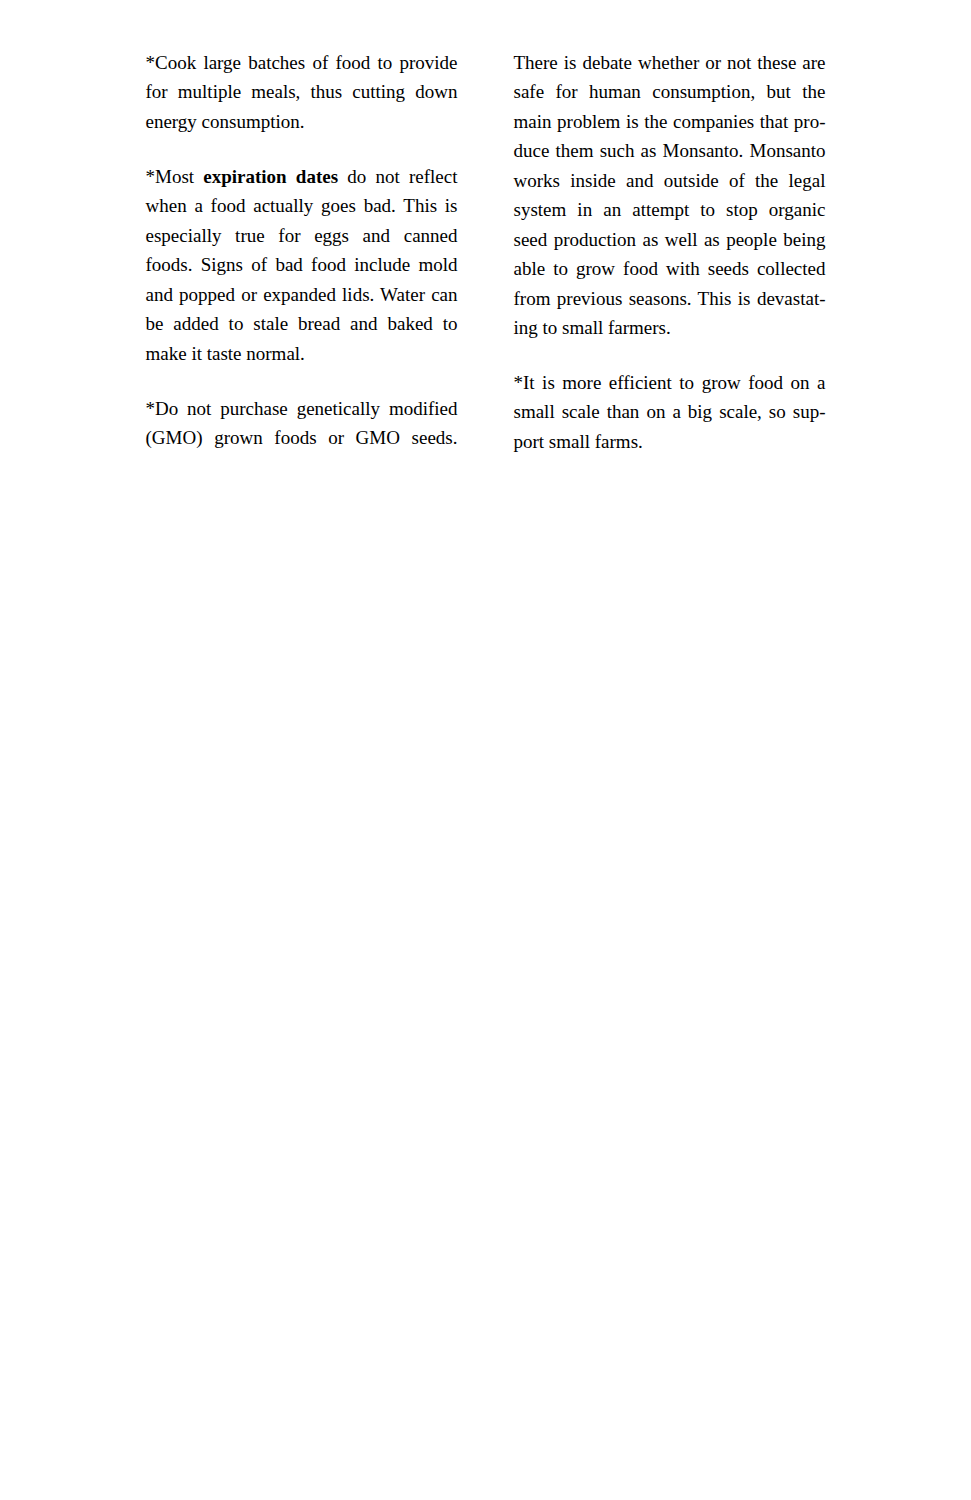*Cook large batches of food to provide for multiple meals, thus cutting down energy consumption.
*Most expiration dates do not reflect when a food actually goes bad. This is especially true for eggs and canned foods. Signs of bad food include mold and popped or expanded lids. Water can be added to stale bread and baked to make it taste normal.
*Do not purchase genetically modified (GMO) grown foods or GMO seeds. There is debate whether or not these are safe for human consumption, but the main problem is the companies that produce them such as Monsanto. Monsanto works inside and outside of the legal system in an attempt to stop organic seed production as well as people being able to grow food with seeds collected from previous seasons. This is devastating to small farmers.
*It is more efficient to grow food on a small scale than on a big scale, so support small farms.